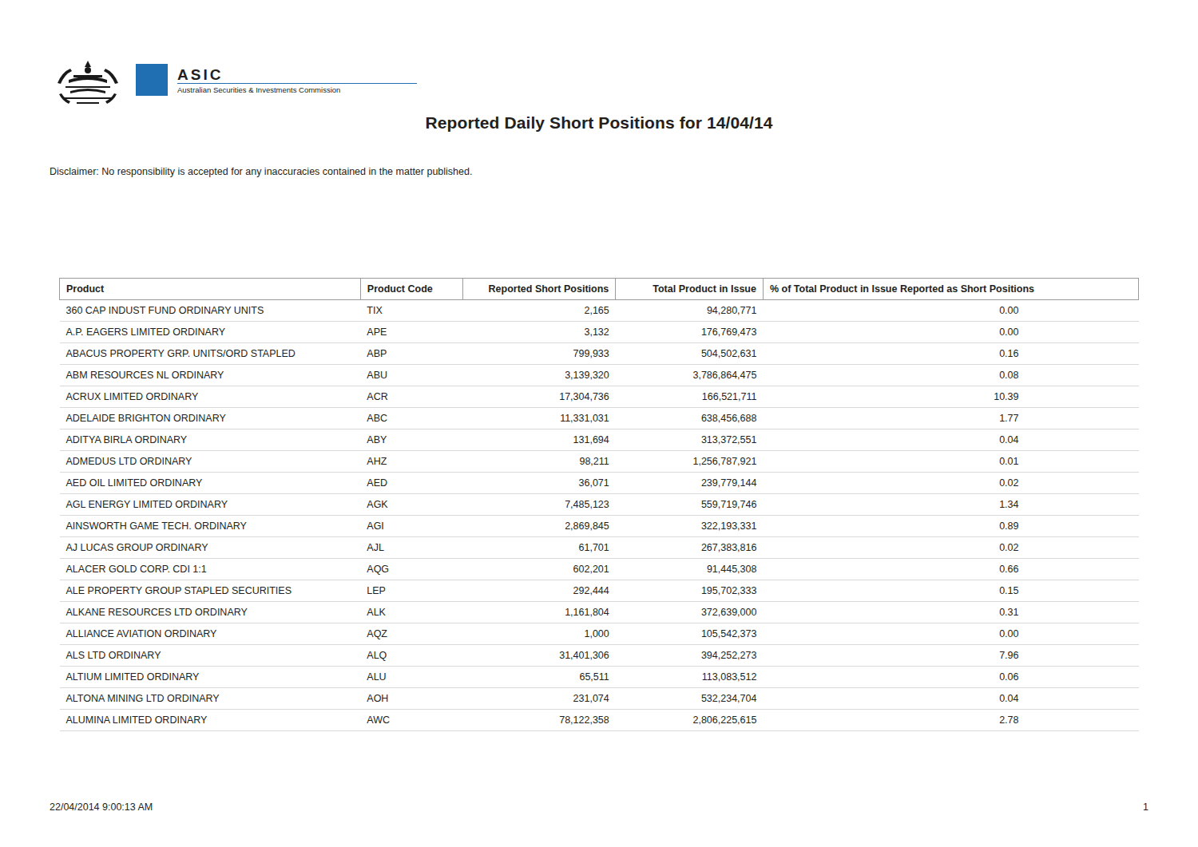ASIC Australian Securities & Investments Commission
Reported Daily Short Positions for 14/04/14
Disclaimer: No responsibility is accepted for any inaccuracies contained in the matter published.
| Product | Product Code | Reported Short Positions | Total Product in Issue | % of Total Product in Issue Reported as Short Positions |
| --- | --- | --- | --- | --- |
| 360 CAP INDUST FUND ORDINARY UNITS | TIX | 2,165 | 94,280,771 | 0.00 |
| A.P. EAGERS LIMITED ORDINARY | APE | 3,132 | 176,769,473 | 0.00 |
| ABACUS PROPERTY GRP. UNITS/ORD STAPLED | ABP | 799,933 | 504,502,631 | 0.16 |
| ABM RESOURCES NL ORDINARY | ABU | 3,139,320 | 3,786,864,475 | 0.08 |
| ACRUX LIMITED ORDINARY | ACR | 17,304,736 | 166,521,711 | 10.39 |
| ADELAIDE BRIGHTON ORDINARY | ABC | 11,331,031 | 638,456,688 | 1.77 |
| ADITYA BIRLA ORDINARY | ABY | 131,694 | 313,372,551 | 0.04 |
| ADMEDUS LTD ORDINARY | AHZ | 98,211 | 1,256,787,921 | 0.01 |
| AED OIL LIMITED ORDINARY | AED | 36,071 | 239,779,144 | 0.02 |
| AGL ENERGY LIMITED ORDINARY | AGK | 7,485,123 | 559,719,746 | 1.34 |
| AINSWORTH GAME TECH. ORDINARY | AGI | 2,869,845 | 322,193,331 | 0.89 |
| AJ LUCAS GROUP ORDINARY | AJL | 61,701 | 267,383,816 | 0.02 |
| ALACER GOLD CORP. CDI 1:1 | AQG | 602,201 | 91,445,308 | 0.66 |
| ALE PROPERTY GROUP STAPLED SECURITIES | LEP | 292,444 | 195,702,333 | 0.15 |
| ALKANE RESOURCES LTD ORDINARY | ALK | 1,161,804 | 372,639,000 | 0.31 |
| ALLIANCE AVIATION ORDINARY | AQZ | 1,000 | 105,542,373 | 0.00 |
| ALS LTD ORDINARY | ALQ | 31,401,306 | 394,252,273 | 7.96 |
| ALTIUM LIMITED ORDINARY | ALU | 65,511 | 113,083,512 | 0.06 |
| ALTONA MINING LTD ORDINARY | AOH | 231,074 | 532,234,704 | 0.04 |
| ALUMINA LIMITED ORDINARY | AWC | 78,122,358 | 2,806,225,615 | 2.78 |
22/04/2014 9:00:13 AM
1